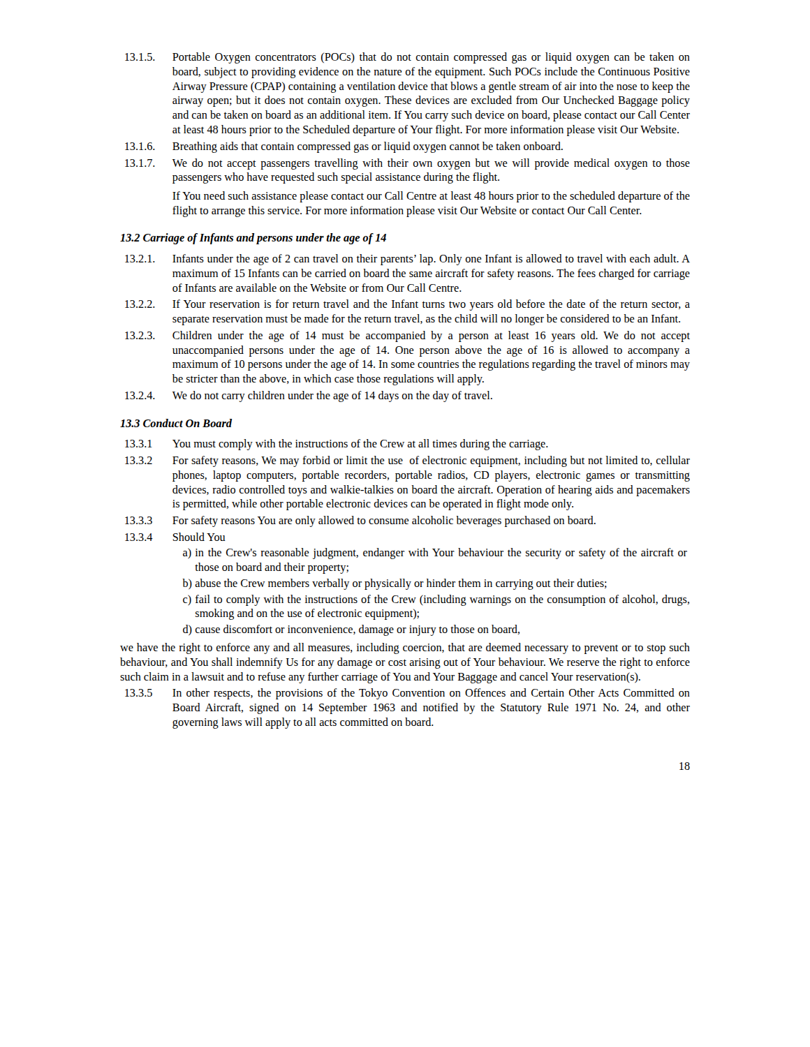13.1.5.
Portable Oxygen concentrators (POCs) that do not contain compressed gas or liquid oxygen can be taken on board, subject to providing evidence on the nature of the equipment. Such POCs include the Continuous Positive Airway Pressure (CPAP) containing a ventilation device that blows a gentle stream of air into the nose to keep the airway open; but it does not contain oxygen. These devices are excluded from Our Unchecked Baggage policy and can be taken on board as an additional item. If You carry such device on board, please contact our Call Center at least 48 hours prior to the Scheduled departure of Your flight. For more information please visit Our Website.
13.1.6.
Breathing aids that contain compressed gas or liquid oxygen cannot be taken onboard.
13.1.7.
We do not accept passengers travelling with their own oxygen but we will provide medical oxygen to those passengers who have requested such special assistance during the flight.
If You need such assistance please contact our Call Centre at least 48 hours prior to the scheduled departure of the flight to arrange this service. For more information please visit Our Website or contact Our Call Center.
13.2 Carriage of Infants and persons under the age of 14
13.2.1.
Infants under the age of 2 can travel on their parents’ lap. Only one Infant is allowed to travel with each adult. A maximum of 15 Infants can be carried on board the same aircraft for safety reasons. The fees charged for carriage of Infants are available on the Website or from Our Call Centre.
13.2.2.
If Your reservation is for return travel and the Infant turns two years old before the date of the return sector, a separate reservation must be made for the return travel, as the child will no longer be considered to be an Infant.
13.2.3.
Children under the age of 14 must be accompanied by a person at least 16 years old. We do not accept unaccompanied persons under the age of 14. One person above the age of 16 is allowed to accompany a maximum of 10 persons under the age of 14. In some countries the regulations regarding the travel of minors may be stricter than the above, in which case those regulations will apply.
13.2.4.
We do not carry children under the age of 14 days on the day of travel.
13.3 Conduct On Board
13.3.1
You must comply with the instructions of the Crew at all times during the carriage.
13.3.2
For safety reasons, We may forbid or limit the use of electronic equipment, including but not limited to, cellular phones, laptop computers, portable recorders, portable radios, CD players, electronic games or transmitting devices, radio controlled toys and walkie-talkies on board the aircraft. Operation of hearing aids and pacemakers is permitted, while other portable electronic devices can be operated in flight mode only.
13.3.3
For safety reasons You are only allowed to consume alcoholic beverages purchased on board.
13.3.4
Should You
a)
in the Crew's reasonable judgment, endanger with Your behaviour the security or safety of the aircraft or those on board and their property;
b)
abuse the Crew members verbally or physically or hinder them in carrying out their duties;
c)
fail to comply with the instructions of the Crew (including warnings on the consumption of alcohol, drugs, smoking and on the use of electronic equipment);
d)
cause discomfort or inconvenience, damage or injury to those on board,
we have the right to enforce any and all measures, including coercion, that are deemed necessary to prevent or to stop such behaviour, and You shall indemnify Us for any damage or cost arising out of Your behaviour. We reserve the right to enforce such claim in a lawsuit and to refuse any further carriage of You and Your Baggage and cancel Your reservation(s).
13.3.5
In other respects, the provisions of the Tokyo Convention on Offences and Certain Other Acts Committed on Board Aircraft, signed on 14 September 1963 and notified by the Statutory Rule 1971 No. 24, and other governing laws will apply to all acts committed on board.
18